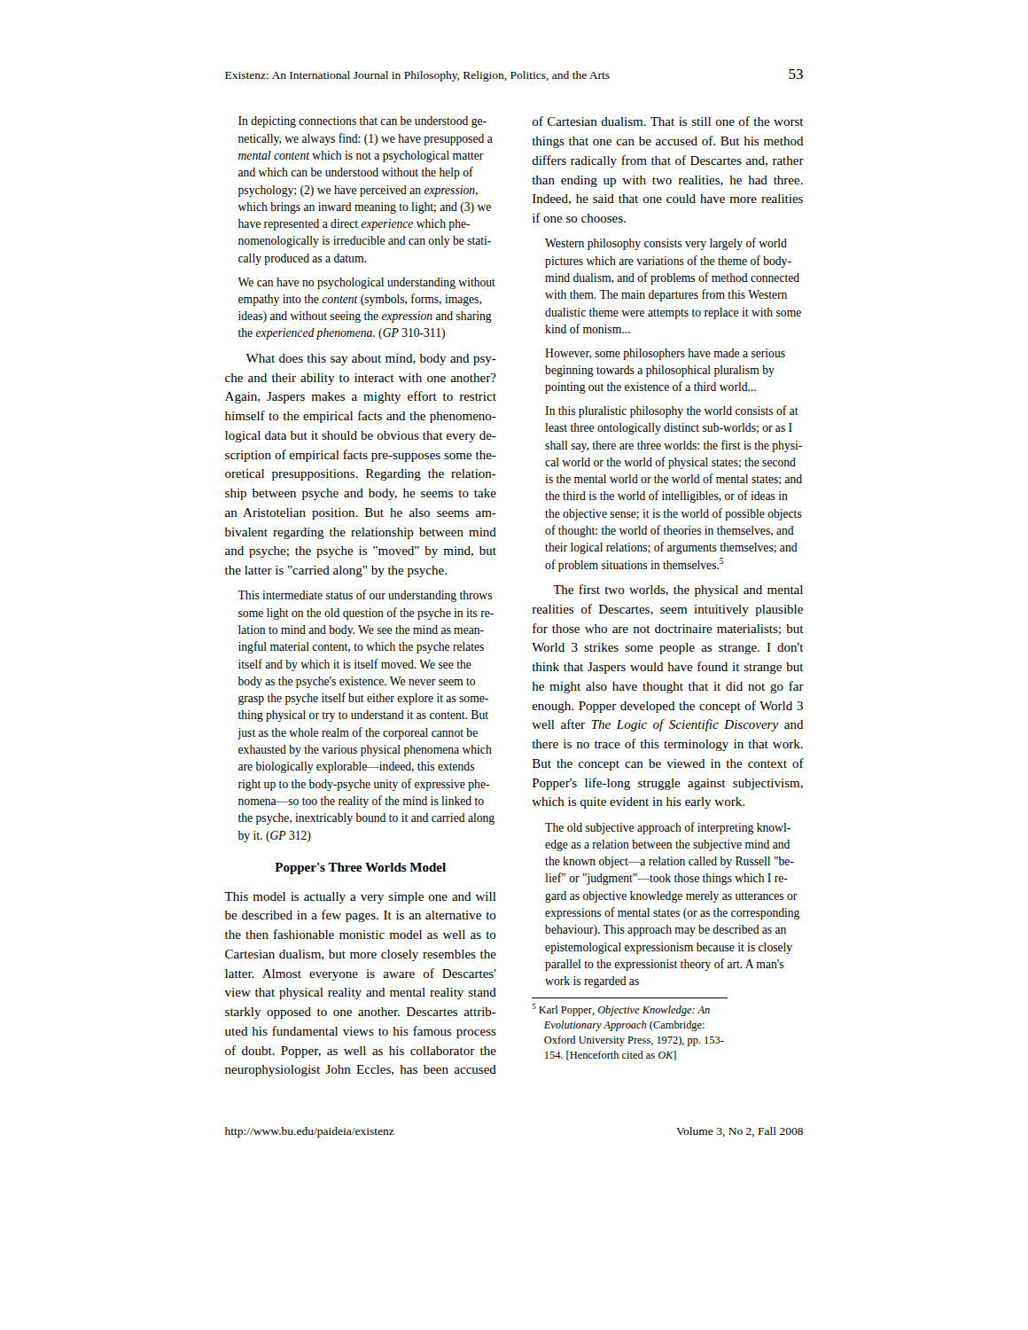Existenz: An International Journal in Philosophy, Religion, Politics, and the Arts 53
In depicting connections that can be understood genetically, we always find: (1) we have presupposed a mental content which is not a psychological matter and which can be understood without the help of psychology; (2) we have perceived an expression, which brings an inward meaning to light; and (3) we have represented a direct experience which phenomenologically is irreducible and can only be statically produced as a datum.
We can have no psychological understanding without empathy into the content (symbols, forms, images, ideas) and without seeing the expression and sharing the experienced phenomena. (GP 310-311)
What does this say about mind, body and psyche and their ability to interact with one another? Again, Jaspers makes a mighty effort to restrict himself to the empirical facts and the phenomenological data but it should be obvious that every description of empirical facts pre-supposes some theoretical presuppositions. Regarding the relationship between psyche and body, he seems to take an Aristotelian position. But he also seems ambivalent regarding the relationship between mind and psyche; the psyche is "moved" by mind, but the latter is "carried along" by the psyche.
This intermediate status of our understanding throws some light on the old question of the psyche in its relation to mind and body. We see the mind as meaningful material content, to which the psyche relates itself and by which it is itself moved. We see the body as the psyche's existence. We never seem to grasp the psyche itself but either explore it as something physical or try to understand it as content. But just as the whole realm of the corporeal cannot be exhausted by the various physical phenomena which are biologically explorable—indeed, this extends right up to the body-psyche unity of expressive phenomena—so too the reality of the mind is linked to the psyche, inextricably bound to it and carried along by it. (GP 312)
Popper's Three Worlds Model
This model is actually a very simple one and will be described in a few pages. It is an alternative to the then fashionable monistic model as well as to Cartesian dualism, but more closely resembles the latter. Almost everyone is aware of Descartes' view that physical reality and mental reality stand starkly opposed to one another. Descartes attributed his fundamental views to his famous process of doubt. Popper, as well as his collaborator the neurophysiologist John Eccles, has been accused of Cartesian dualism. That is still one of the worst things that one can be accused of. But his method differs radically from that of Descartes and, rather than ending up with two realities, he had three. Indeed, he said that one could have more realities if one so chooses.
Western philosophy consists very largely of world pictures which are variations of the theme of body-mind dualism, and of problems of method connected with them. The main departures from this Western dualistic theme were attempts to replace it with some kind of monism...
However, some philosophers have made a serious beginning towards a philosophical pluralism by pointing out the existence of a third world...
In this pluralistic philosophy the world consists of at least three ontologically distinct sub-worlds; or as I shall say, there are three worlds: the first is the physical world or the world of physical states; the second is the mental world or the world of mental states; and the third is the world of intelligibles, or of ideas in the objective sense; it is the world of possible objects of thought: the world of theories in themselves, and their logical relations; of arguments themselves; and of problem situations in themselves.5
The first two worlds, the physical and mental realities of Descartes, seem intuitively plausible for those who are not doctrinaire materialists; but World 3 strikes some people as strange. I don't think that Jaspers would have found it strange but he might also have thought that it did not go far enough. Popper developed the concept of World 3 well after The Logic of Scientific Discovery and there is no trace of this terminology in that work. But the concept can be viewed in the context of Popper's life-long struggle against subjectivism, which is quite evident in his early work.
The old subjective approach of interpreting knowledge as a relation between the subjective mind and the known object—a relation called by Russell "belief" or "judgment"—took those things which I regard as objective knowledge merely as utterances or expressions of mental states (or as the corresponding behaviour). This approach may be described as an epistemological expressionism because it is closely parallel to the expressionist theory of art. A man's work is regarded as
5 Karl Popper, Objective Knowledge: An Evolutionary Approach (Cambridge: Oxford University Press, 1972), pp. 153-154. [Henceforth cited as OK]
http://www.bu.edu/paideia/existenz Volume 3, No 2, Fall 2008